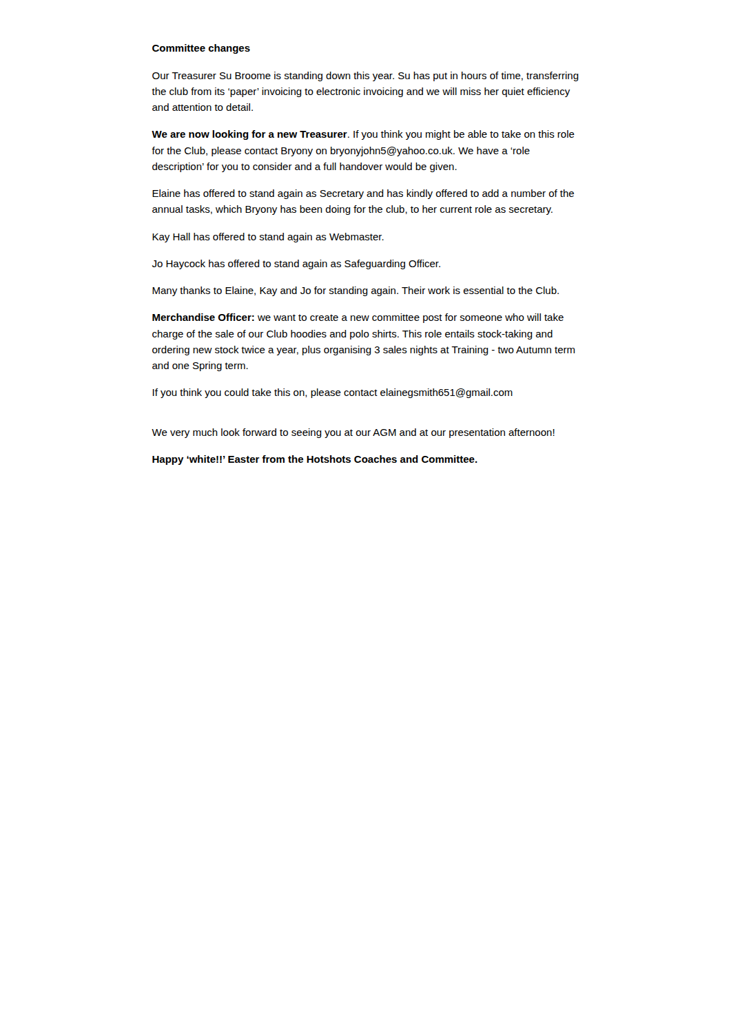Committee changes
Our Treasurer Su Broome is standing down this year. Su has put in hours of time, transferring the club from its ‘paper’ invoicing to electronic invoicing and we will miss her quiet efficiency and attention to detail.
We are now looking for a new Treasurer. If you think you might be able to take on this role for the Club, please contact Bryony on bryonyjohn5@yahoo.co.uk. We have a ‘role description’ for you to consider and a full handover would be given.
Elaine has offered to stand again as Secretary and has kindly offered to add a number of the annual tasks, which Bryony has been doing for the club, to her current role as secretary.
Kay Hall has offered to stand again as Webmaster.
Jo Haycock has offered to stand again as Safeguarding Officer.
Many thanks to Elaine, Kay and Jo for standing again. Their work is essential to the Club.
Merchandise Officer: we want to create a new committee post for someone who will take charge of the sale of our Club hoodies and polo shirts. This role entails stock-taking and ordering new stock twice a year, plus organising 3 sales nights at Training - two Autumn term and one Spring term.
If you think you could take this on, please contact elainegsmith651@gmail.com
We very much look forward to seeing you at our AGM and at our presentation afternoon!
Happy ‘white!!’ Easter from the Hotshots Coaches and Committee.